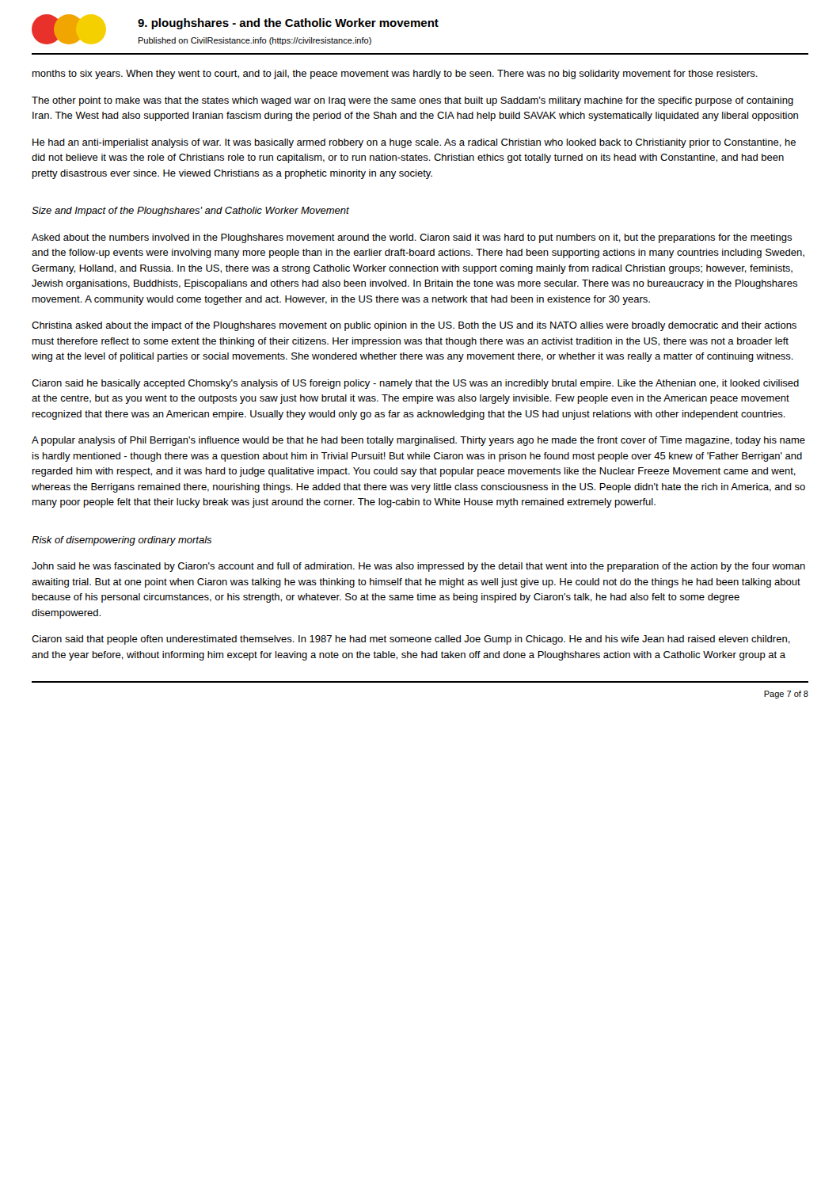9. ploughshares - and the Catholic Worker movement
Published on CivilResistance.info (https://civilresistance.info)
months to six years. When they went to court, and to jail, the peace movement was hardly to be seen. There was no big solidarity movement for those resisters.
The other point to make was that the states which waged war on Iraq were the same ones that built up Saddam's military machine for the specific purpose of containing Iran. The West had also supported Iranian fascism during the period of the Shah and the CIA had help build SAVAK which systematically liquidated any liberal opposition
He had an anti-imperialist analysis of war. It was basically armed robbery on a huge scale. As a radical Christian who looked back to Christianity prior to Constantine, he did not believe it was the role of Christians role to run capitalism, or to run nation-states. Christian ethics got totally turned on its head with Constantine, and had been pretty disastrous ever since. He viewed Christians as a prophetic minority in any society.
Size and Impact of the Ploughshares' and Catholic Worker Movement
Asked about the numbers involved in the Ploughshares movement around the world. Ciaron said it was hard to put numbers on it, but the preparations for the meetings and the follow-up events were involving many more people than in the earlier draft-board actions. There had been supporting actions in many countries including Sweden, Germany, Holland, and Russia. In the US, there was a strong Catholic Worker connection with support coming mainly from radical Christian groups; however, feminists, Jewish organisations, Buddhists, Episcopalians and others had also been involved. In Britain the tone was more secular. There was no bureaucracy in the Ploughshares movement. A community would come together and act. However, in the US there was a network that had been in existence for 30 years.
Christina asked about the impact of the Ploughshares movement on public opinion in the US. Both the US and its NATO allies were broadly democratic and their actions must therefore reflect to some extent the thinking of their citizens. Her impression was that though there was an activist tradition in the US, there was not a broader left wing at the level of political parties or social movements. She wondered whether there was any movement there, or whether it was really a matter of continuing witness.
Ciaron said he basically accepted Chomsky's analysis of US foreign policy - namely that the US was an incredibly brutal empire. Like the Athenian one, it looked civilised at the centre, but as you went to the outposts you saw just how brutal it was. The empire was also largely invisible. Few people even in the American peace movement recognized that there was an American empire. Usually they would only go as far as acknowledging that the US had unjust relations with other independent countries.
A popular analysis of Phil Berrigan's influence would be that he had been totally marginalised. Thirty years ago he made the front cover of Time magazine, today his name is hardly mentioned - though there was a question about him in Trivial Pursuit! But while Ciaron was in prison he found most people over 45 knew of 'Father Berrigan' and regarded him with respect, and it was hard to judge qualitative impact. You could say that popular peace movements like the Nuclear Freeze Movement came and went, whereas the Berrigans remained there, nourishing things. He added that there was very little class consciousness in the US. People didn't hate the rich in America, and so many poor people felt that their lucky break was just around the corner. The log-cabin to White House myth remained extremely powerful.
Risk of disempowering ordinary mortals
John said he was fascinated by Ciaron's account and full of admiration. He was also impressed by the detail that went into the preparation of the action by the four woman awaiting trial. But at one point when Ciaron was talking he was thinking to himself that he might as well just give up. He could not do the things he had been talking about because of his personal circumstances, or his strength, or whatever. So at the same time as being inspired by Ciaron's talk, he had also felt to some degree disempowered.
Ciaron said that people often underestimated themselves. In 1987 he had met someone called Joe Gump in Chicago. He and his wife Jean had raised eleven children, and the year before, without informing him except for leaving a note on the table, she had taken off and done a Ploughshares action with a Catholic Worker group at a
Page 7 of 8